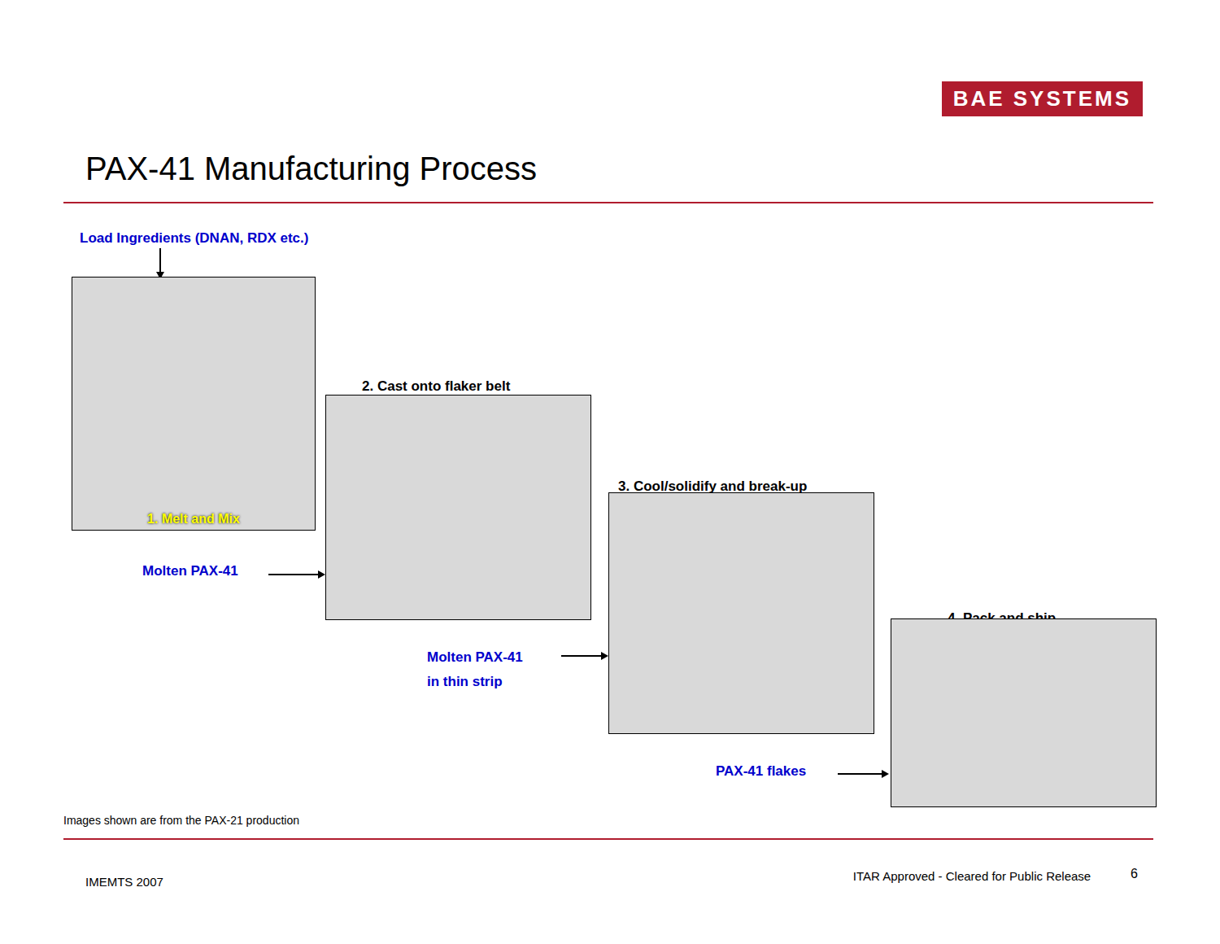BAE SYSTEMS
PAX-41 Manufacturing Process
Load Ingredients (DNAN, RDX etc.)
1. Melt and Mix
Molten PAX-41
2. Cast onto flaker belt
Molten PAX-41
in thin strip
3. Cool/solidify and break-up
PAX-41 flakes
4. Pack and ship
Images shown are from the PAX-21 production
IMEMTS 2007
ITAR Approved - Cleared for Public Release
6